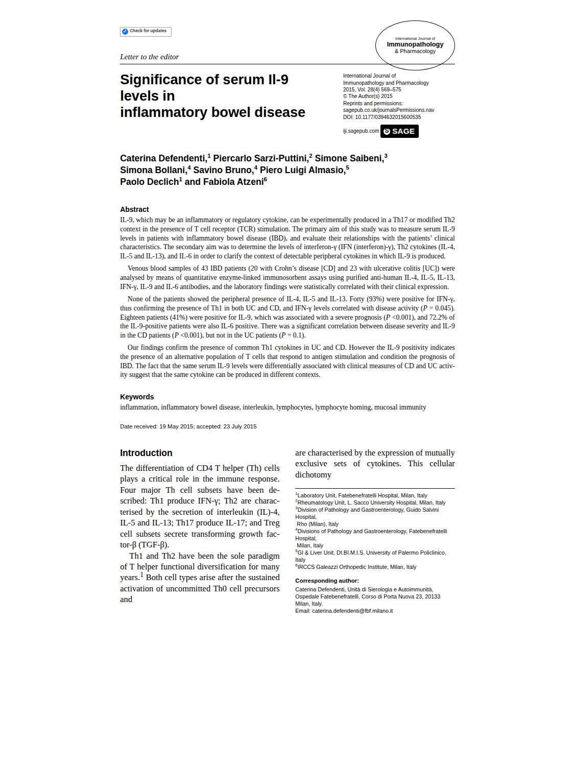✓ Check for updates
International Journal of
Immunopathology
& Pharmacology
Letter to the editor
Significance of serum Il-9 levels in
inflammatory bowel disease
International Journal of
Immunopathology and Pharmacology
2015, Vol. 28(4) 569–575
© The Author(s) 2015
Reprints and permissions:
sagepub.co.uk/journalsPermissions.nav
DOI: 10.1177/0394632015600535
iji.sagepub.com
SSAGE
Caterina Defendenti,1 Piercarlo Sarzi-Puttini,2 Simone Saibeni,3
Simona Bollani,4 Savino Bruno,4 Piero Luigi Almasio,5
Paolo Declich1 and Fabiola Atzeni6
Abstract
IL-9, which may be an inflammatory or regulatory cytokine, can be experimentally produced in a Th17 or modified Th2 context in the presence of T cell receptor (TCR) stimulation. The primary aim of this study was to measure serum IL-9 levels in patients with inflammatory bowel disease (IBD), and evaluate their relationships with the patients’ clinical characteristics. The secondary aim was to determine the levels of interferon-γ (IFN (interferon)-γ), Th2 cytokines (IL-4, IL-5 and IL-13), and IL-6 in order to clarify the context of detectable peripheral cytokines in which IL-9 is produced.
Venous blood samples of 43 IBD patients (20 with Crohn’s disease [CD] and 23 with ulcerative colitis [UC]) were analysed by means of quantitative enzyme-linked immunosorbent assays using purified anti-human IL-4, IL-5, IL-13, IFN-γ, IL-9 and IL-6 antibodies, and the laboratory findings were statistically correlated with their clinical expression.
None of the patients showed the peripheral presence of IL-4, IL-5 and IL-13. Forty (93%) were positive for IFN-γ, thus confirming the presence of Th1 in both UC and CD, and IFN-γ levels correlated with disease activity (P = 0.045). Eighteen patients (41%) were positive for IL-9, which was associated with a severe prognosis (P <0.001), and 72.2% of the IL-9-positive patients were also IL-6 positive. There was a significant correlation between disease severity and IL-9 in the CD patients (P <0.001), but not in the UC patients (P = 0.1).
Our findings confirm the presence of common Th1 cytokines in UC and CD. However the IL-9 positivity indicates the presence of an alternative population of T cells that respond to antigen stimulation and condition the prognosis of IBD. The fact that the same serum IL-9 levels were differentially associated with clinical measures of CD and UC activity suggest that the same cytokine can be produced in different contexts.
Keywords
inflammation, inflammatory bowel disease, interleukin, lymphocytes, lymphocyte homing, mucosal immunity
Date received: 19 May 2015; accepted: 23 July 2015
Introduction
The differentiation of CD4 T helper (Th) cells plays a critical role in the immune response. Four major Th cell subsets have been described: Th1 produce IFN-γ; Th2 are characterised by the secretion of interleukin (IL)-4, IL-5 and IL-13; Th17 produce IL-17; and Treg cell subsets secrete transforming growth factor-β (TGF-β).
Th1 and Th2 have been the sole paradigm of T helper functional diversification for many years.1 Both cell types arise after the sustained activation of uncommitted Th0 cell precursors and
are characterised by the expression of mutually exclusive sets of cytokines. This cellular dichotomy
1Laboratory Unit, Fatebenefratelli Hospital, Milan, Italy
2Rheumatology Unit, L. Sacco University Hospital, Milan, Italy
3Division of Pathology and Gastroenterology, Guido Salvini Hospital,
Rho (Milan), Italy
4Divisions of Pathology and Gastroenterology, Fatebenefratelli Hospital,
Milan, Italy
5GI & Liver Unit, DI.BI.M.I.S. University of Palermo Policlinico, Italy
6IRCCS Galeazzi Orthopedic Institute, Milan, Italy
Corresponding author:
Caterina Defendenti, Unità di Sierologia e Autoimmunità, Ospedale Fatebenefratelli, Corso di Porta Nuova 23, 20133 Milan, Italy.
Email: caterina.defendenti@fbf.milano.it